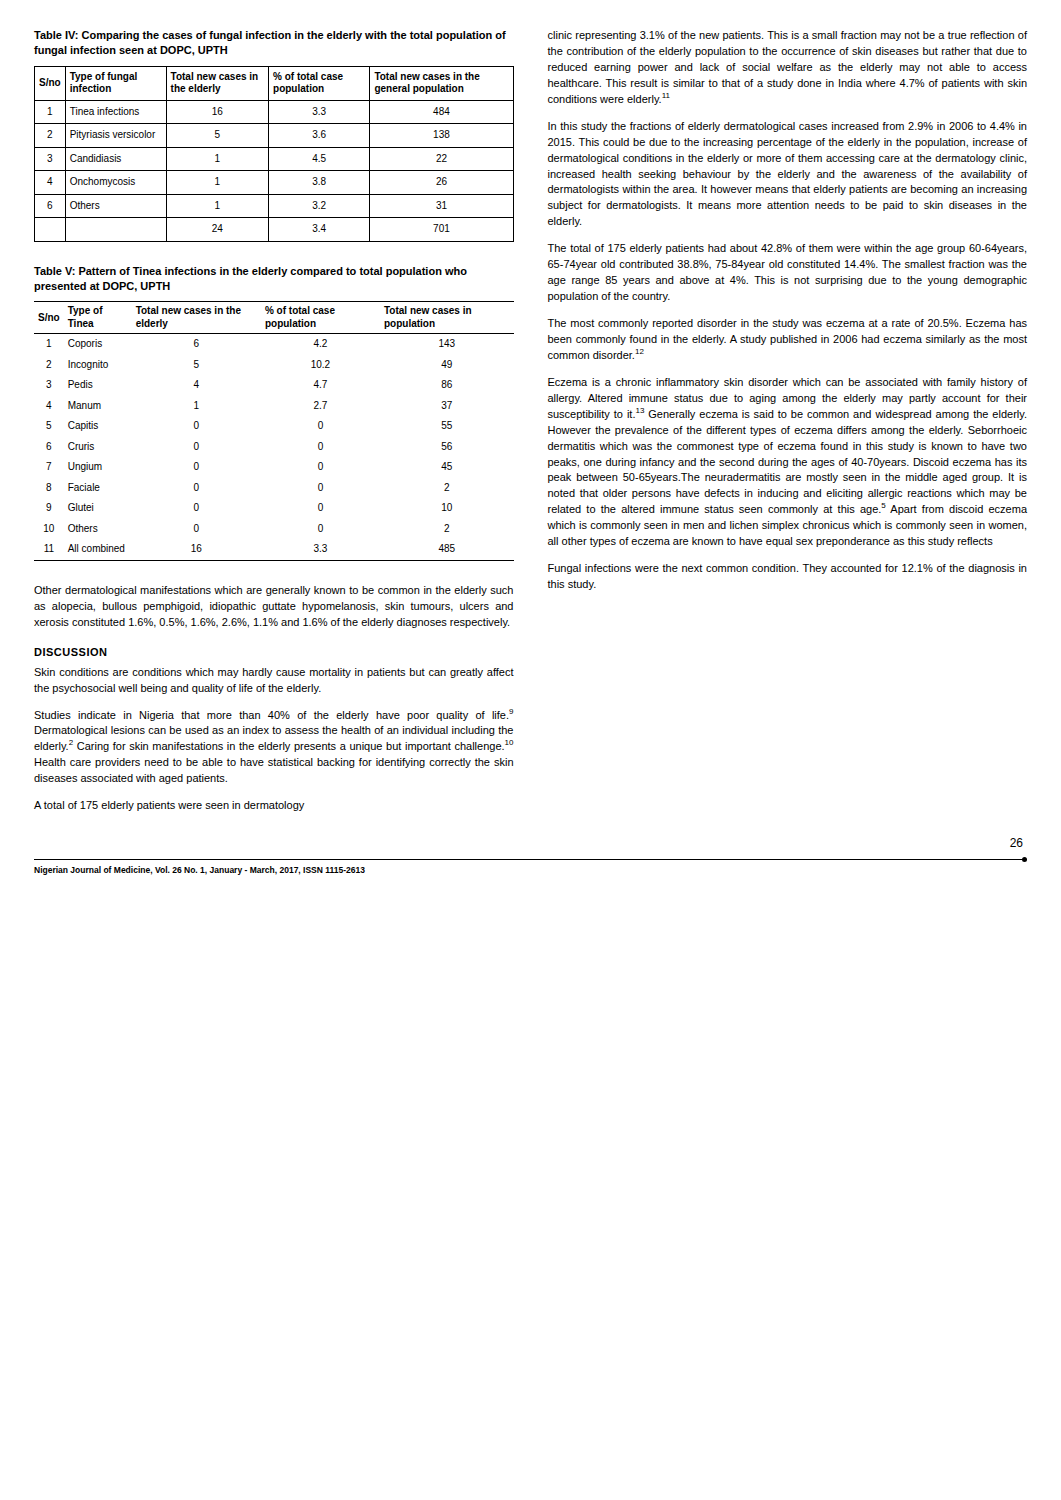Table IV: Comparing the cases of fungal infection in the elderly with the total population of fungal infection seen at DOPC, UPTH
| S/no | Type of fungal infection | Total new cases in the elderly | % of total case population | Total new cases in the general population |
| --- | --- | --- | --- | --- |
| 1 | Tinea infections | 16 | 3.3 | 484 |
| 2 | Pityriasis versicolor | 5 | 3.6 | 138 |
| 3 | Candidiasis | 1 | 4.5 | 22 |
| 4 | Onchomycosis | 1 | 3.8 | 26 |
| 6 | Others | 1 | 3.2 | 31 |
| | | 24 | 3.4 | 701 |
Table V: Pattern of Tinea infections in the elderly compared to total population who presented at DOPC, UPTH
| S/no | Type of Tinea | Total new cases in the elderly | % of total case population | Total new cases in population |
| --- | --- | --- | --- | --- |
| 1 | Coporis | 6 | 4.2 | 143 |
| 2 | Incognito | 5 | 10.2 | 49 |
| 3 | Pedis | 4 | 4.7 | 86 |
| 4 | Manum | 1 | 2.7 | 37 |
| 5 | Capitis | 0 | 0 | 55 |
| 6 | Cruris | 0 | 0 | 56 |
| 7 | Ungium | 0 | 0 | 45 |
| 8 | Faciale | 0 | 0 | 2 |
| 9 | Glutei | 0 | 0 | 10 |
| 10 | Others | 0 | 0 | 2 |
| 11 | All combined | 16 | 3.3 | 485 |
Other dermatological manifestations which are generally known to be common in the elderly such as alopecia, bullous pemphigoid, idiopathic guttate hypomelanosis, skin tumours, ulcers and xerosis constituted 1.6%, 0.5%, 1.6%, 2.6%, 1.1% and 1.6% of the elderly diagnoses respectively.
DISCUSSION
Skin conditions are conditions which may hardly cause mortality in patients but can greatly affect the psychosocial well being and quality of life of the elderly.
Studies indicate in Nigeria that more than 40% of the elderly have poor quality of life.9 Dermatological lesions can be used as an index to assess the health of an individual including the elderly.2 Caring for skin manifestations in the elderly presents a unique but important challenge.10 Health care providers need to be able to have statistical backing for identifying correctly the skin diseases associated with aged patients.
A total of 175 elderly patients were seen in dermatology
clinic representing 3.1% of the new patients. This is a small fraction may not be a true reflection of the contribution of the elderly population to the occurrence of skin diseases but rather that due to reduced earning power and lack of social welfare as the elderly may not able to access healthcare. This result is similar to that of a study done in India where 4.7% of patients with skin conditions were elderly.11
In this study the fractions of elderly dermatological cases increased from 2.9% in 2006 to 4.4% in 2015. This could be due to the increasing percentage of the elderly in the population, increase of dermatological conditions in the elderly or more of them accessing care at the dermatology clinic, increased health seeking behaviour by the elderly and the awareness of the availability of dermatologists within the area. It however means that elderly patients are becoming an increasing subject for dermatologists. It means more attention needs to be paid to skin diseases in the elderly.
The total of 175 elderly patients had about 42.8% of them were within the age group 60-64years, 65-74year old contributed 38.8%, 75-84year old constituted 14.4%. The smallest fraction was the age range 85 years and above at 4%. This is not surprising due to the young demographic population of the country.
The most commonly reported disorder in the study was eczema at a rate of 20.5%. Eczema has been commonly found in the elderly. A study published in 2006 had eczema similarly as the most common disorder.12
Eczema is a chronic inflammatory skin disorder which can be associated with family history of allergy. Altered immune status due to aging among the elderly may partly account for their susceptibility to it.13 Generally eczema is said to be common and widespread among the elderly. However the prevalence of the different types of eczema differs among the elderly. Seborrhoeic dermatitis which was the commonest type of eczema found in this study is known to have two peaks, one during infancy and the second during the ages of 40-70years. Discoid eczema has its peak between 50-65years.The neuradermatitis are mostly seen in the middle aged group. It is noted that older persons have defects in inducing and eliciting allergic reactions which may be related to the altered immune status seen commonly at this age.5 Apart from discoid eczema which is commonly seen in men and lichen simplex chronicus which is commonly seen in women, all other types of eczema are known to have equal sex preponderance as this study reflects
Fungal infections were the next common condition. They accounted for 12.1% of the diagnosis in this study.
26
Nigerian Journal of Medicine, Vol. 26 No. 1, January - March, 2017, ISSN 1115-2613